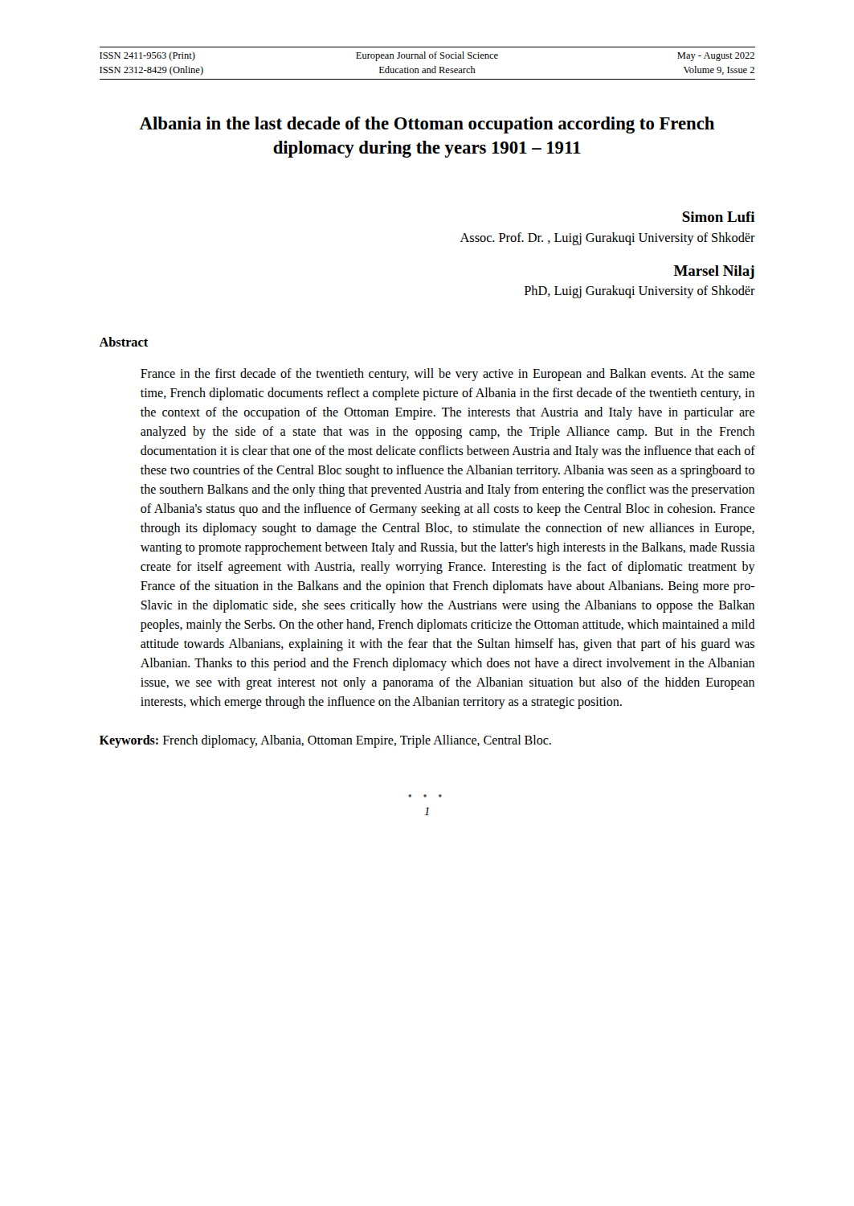| ISSN 2411-9563 (Print) | European Journal of Social Science | May - August 2022 |
| ISSN 2312-8429 (Online) | Education and Research | Volume 9, Issue 2 |
Albania in the last decade of the Ottoman occupation according to French diplomacy during the years 1901 – 1911
Simon Lufi
Assoc. Prof. Dr. , Luigj Gurakuqi University of Shkodër
Marsel Nilaj
PhD, Luigj Gurakuqi University of Shkodër
Abstract
France in the first decade of the twentieth century, will be very active in European and Balkan events. At the same time, French diplomatic documents reflect a complete picture of Albania in the first decade of the twentieth century, in the context of the occupation of the Ottoman Empire. The interests that Austria and Italy have in particular are analyzed by the side of a state that was in the opposing camp, the Triple Alliance camp. But in the French documentation it is clear that one of the most delicate conflicts between Austria and Italy was the influence that each of these two countries of the Central Bloc sought to influence the Albanian territory. Albania was seen as a springboard to the southern Balkans and the only thing that prevented Austria and Italy from entering the conflict was the preservation of Albania's status quo and the influence of Germany seeking at all costs to keep the Central Bloc in cohesion. France through its diplomacy sought to damage the Central Bloc, to stimulate the connection of new alliances in Europe, wanting to promote rapprochement between Italy and Russia, but the latter's high interests in the Balkans, made Russia create for itself agreement with Austria, really worrying France. Interesting is the fact of diplomatic treatment by France of the situation in the Balkans and the opinion that French diplomats have about Albanians. Being more pro-Slavic in the diplomatic side, she sees critically how the Austrians were using the Albanians to oppose the Balkan peoples, mainly the Serbs. On the other hand, French diplomats criticize the Ottoman attitude, which maintained a mild attitude towards Albanians, explaining it with the fear that the Sultan himself has, given that part of his guard was Albanian. Thanks to this period and the French diplomacy which does not have a direct involvement in the Albanian issue, we see with great interest not only a panorama of the Albanian situation but also of the hidden European interests, which emerge through the influence on the Albanian territory as a strategic position.
Keywords: French diplomacy, Albania, Ottoman Empire, Triple Alliance, Central Bloc.
• • •
1